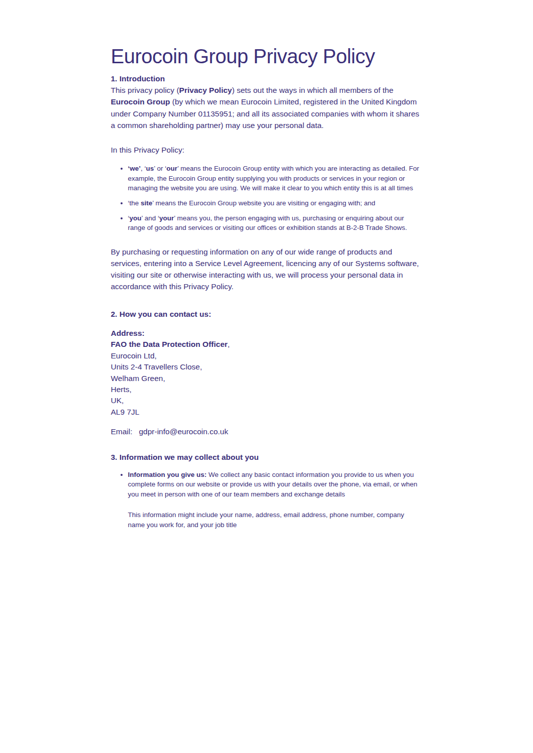Eurocoin Group Privacy Policy
1. Introduction
This privacy policy (Privacy Policy) sets out the ways in which all members of the Eurocoin Group (by which we mean Eurocoin Limited, registered in the United Kingdom under Company Number 01135951; and all its associated companies with whom it shares a common shareholding partner) may use your personal data.
In this Privacy Policy:
‘we’, ‘us’ or ‘our’ means the Eurocoin Group entity with which you are interacting as detailed. For example, the Eurocoin Group entity supplying you with products or services in your region or managing the website you are using. We will make it clear to you which entity this is at all times
‘the site’ means the Eurocoin Group website you are visiting or engaging with; and
‘you’ and ‘your’ means you, the person engaging with us, purchasing or enquiring about our range of goods and services or visiting our offices or exhibition stands at B-2-B Trade Shows.
By purchasing or requesting information on any of our wide range of products and services, entering into a Service Level Agreement, licencing any of our Systems software, visiting our site or otherwise interacting with us, we will process your personal data in accordance with this Privacy Policy.
2. How you can contact us:
Address:
FAO the Data Protection Officer,
Eurocoin Ltd,
Units 2-4 Travellers Close,
Welham Green,
Herts,
UK,
AL9 7JL
Email: gdpr-info@eurocoin.co.uk
3. Information we may collect about you
Information you give us: We collect any basic contact information you provide to us when you complete forms on our website or provide us with your details over the phone, via email, or when you meet in person with one of our team members and exchange details
This information might include your name, address, email address, phone number, company name you work for, and your job title